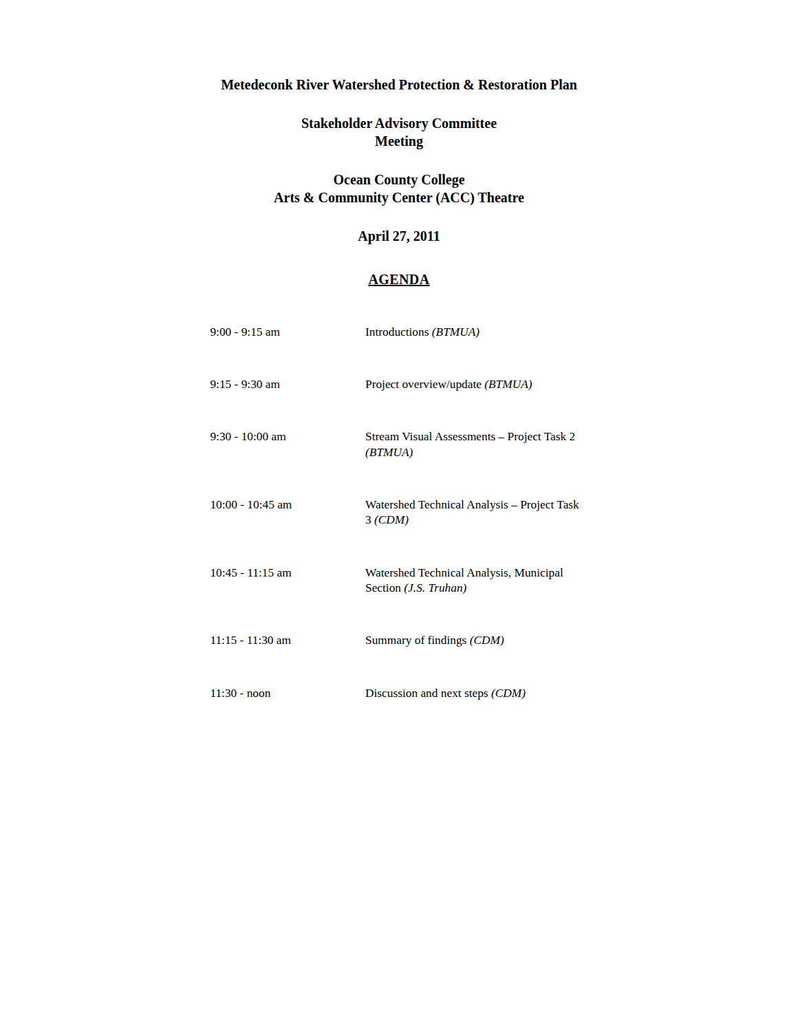Metedeconk River Watershed Protection & Restoration Plan
Stakeholder Advisory Committee
Meeting
Ocean County College
Arts & Community Center (ACC) Theatre
April 27, 2011
AGENDA
| 9:00 - 9:15 am | Introductions (BTMUA) |
| 9:15 - 9:30 am | Project overview/update (BTMUA) |
| 9:30 - 10:00 am | Stream Visual Assessments – Project Task 2 (BTMUA) |
| 10:00 - 10:45 am | Watershed Technical Analysis – Project Task 3 (CDM) |
| 10:45 - 11:15 am | Watershed Technical Analysis, Municipal Section (J.S. Truhan) |
| 11:15 - 11:30 am | Summary of findings (CDM) |
| 11:30 - noon | Discussion and next steps (CDM) |